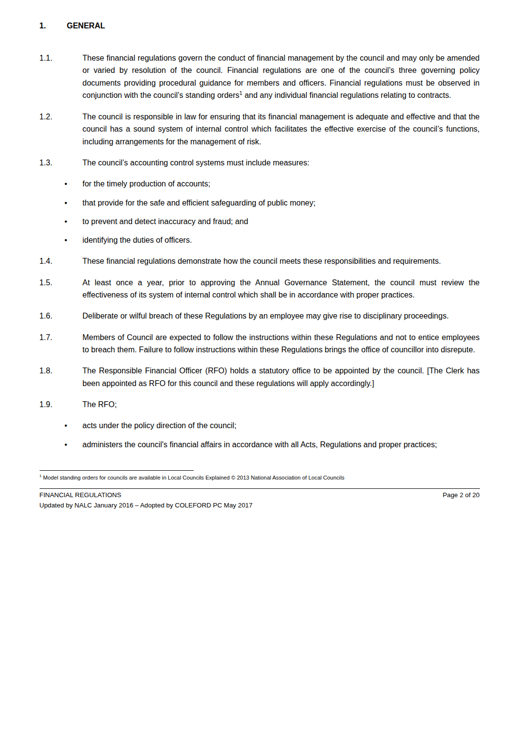1. GENERAL
1.1.
These financial regulations govern the conduct of financial management by the council and may only be amended or varied by resolution of the council. Financial regulations are one of the council’s three governing policy documents providing procedural guidance for members and officers. Financial regulations must be observed in conjunction with the council’s standing orders1 and any individual financial regulations relating to contracts.
1.2.
The council is responsible in law for ensuring that its financial management is adequate and effective and that the council has a sound system of internal control which facilitates the effective exercise of the council’s functions, including arrangements for the management of risk.
1.3.
The council’s accounting control systems must include measures:
for the timely production of accounts;
that provide for the safe and efficient safeguarding of public money;
to prevent and detect inaccuracy and fraud; and
identifying the duties of officers.
1.4.
These financial regulations demonstrate how the council meets these responsibilities and requirements.
1.5.
At least once a year, prior to approving the Annual Governance Statement, the council must review the effectiveness of its system of internal control which shall be in accordance with proper practices.
1.6.
Deliberate or wilful breach of these Regulations by an employee may give rise to disciplinary proceedings.
1.7.
Members of Council are expected to follow the instructions within these Regulations and not to entice employees to breach them. Failure to follow instructions within these Regulations brings the office of councillor into disrepute.
1.8.
The Responsible Financial Officer (RFO) holds a statutory office to be appointed by the council. [The Clerk has been appointed as RFO for this council and these regulations will apply accordingly.]
1.9.
The RFO;
acts under the policy direction of the council;
administers the council's financial affairs in accordance with all Acts, Regulations and proper practices;
1 Model standing orders for councils are available in Local Councils Explained © 2013 National Association of Local Councils
FINANCIAL REGULATIONS
Updated by NALC January 2016 – Adopted by COLEFORD PC May 2017
Page 2 of 20